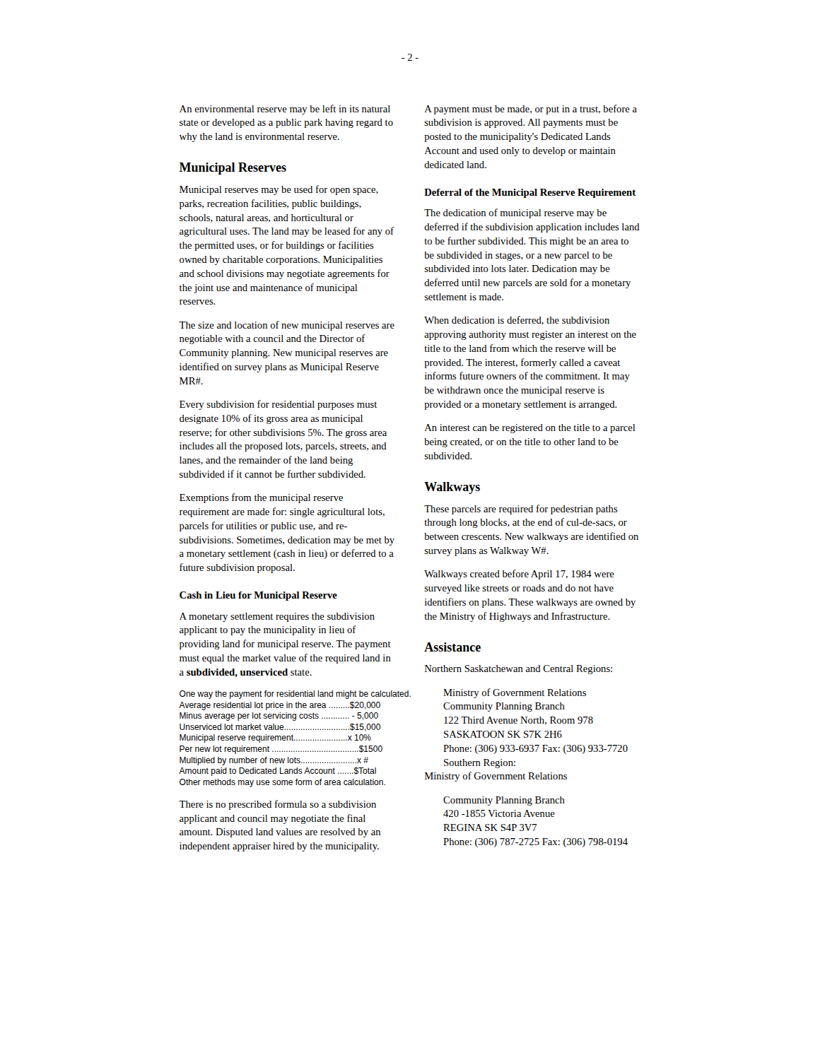- 2 -
An environmental reserve may be left in its natural state or developed as a public park having regard to why the land is environmental reserve.
Municipal Reserves
Municipal reserves may be used for open space, parks, recreation facilities, public buildings, schools, natural areas, and horticultural or agricultural uses. The land may be leased for any of the permitted uses, or for buildings or facilities owned by charitable corporations. Municipalities and school divisions may negotiate agreements for the joint use and maintenance of municipal reserves.
The size and location of new municipal reserves are negotiable with a council and the Director of Community planning. New municipal reserves are identified on survey plans as Municipal Reserve MR#.
Every subdivision for residential purposes must designate 10% of its gross area as municipal reserve; for other subdivisions 5%. The gross area includes all the proposed lots, parcels, streets, and lanes, and the remainder of the land being subdivided if it cannot be further subdivided.
Exemptions from the municipal reserve requirement are made for: single agricultural lots, parcels for utilities or public use, and re-subdivisions. Sometimes, dedication may be met by a monetary settlement (cash in lieu) or deferred to a future subdivision proposal.
Cash in Lieu for Municipal Reserve
A monetary settlement requires the subdivision applicant to pay the municipality in lieu of providing land for municipal reserve. The payment must equal the market value of the required land in a subdivided, unserviced state.
One way the payment for residential land might be calculated.
Average residential lot price in the area .........$20,000
Minus average per lot servicing costs ............ - 5,000
Unserviced lot market value............................$15,000
Municipal reserve requirement.......................x 10%
Per new lot requirement .....................................$1500
Multiplied by number of new lots........................x #
Amount paid to Dedicated Lands Account .......$Total
Other methods may use some form of area calculation.
There is no prescribed formula so a subdivision applicant and council may negotiate the final amount. Disputed land values are resolved by an independent appraiser hired by the municipality.
A payment must be made, or put in a trust, before a subdivision is approved. All payments must be posted to the municipality's Dedicated Lands Account and used only to develop or maintain dedicated land.
Deferral of the Municipal Reserve Requirement
The dedication of municipal reserve may be deferred if the subdivision application includes land to be further subdivided. This might be an area to be subdivided in stages, or a new parcel to be subdivided into lots later. Dedication may be deferred until new parcels are sold for a monetary settlement is made.
When dedication is deferred, the subdivision approving authority must register an interest on the title to the land from which the reserve will be provided. The interest, formerly called a caveat informs future owners of the commitment. It may be withdrawn once the municipal reserve is provided or a monetary settlement is arranged.
An interest can be registered on the title to a parcel being created, or on the title to other land to be subdivided.
Walkways
These parcels are required for pedestrian paths through long blocks, at the end of cul-de-sacs, or between crescents. New walkways are identified on survey plans as Walkway W#.
Walkways created before April 17, 1984 were surveyed like streets or roads and do not have identifiers on plans. These walkways are owned by the Ministry of Highways and Infrastructure.
Assistance
Northern Saskatchewan and Central Regions:
Ministry of Government Relations
Community Planning Branch
122 Third Avenue North, Room 978
SASKATOON SK S7K 2H6
Phone: (306) 933-6937 Fax: (306) 933-7720
Southern Region:
Ministry of Government Relations
Community Planning Branch
420 -1855 Victoria Avenue
REGINA SK S4P 3V7
Phone: (306) 787-2725 Fax: (306) 798-0194